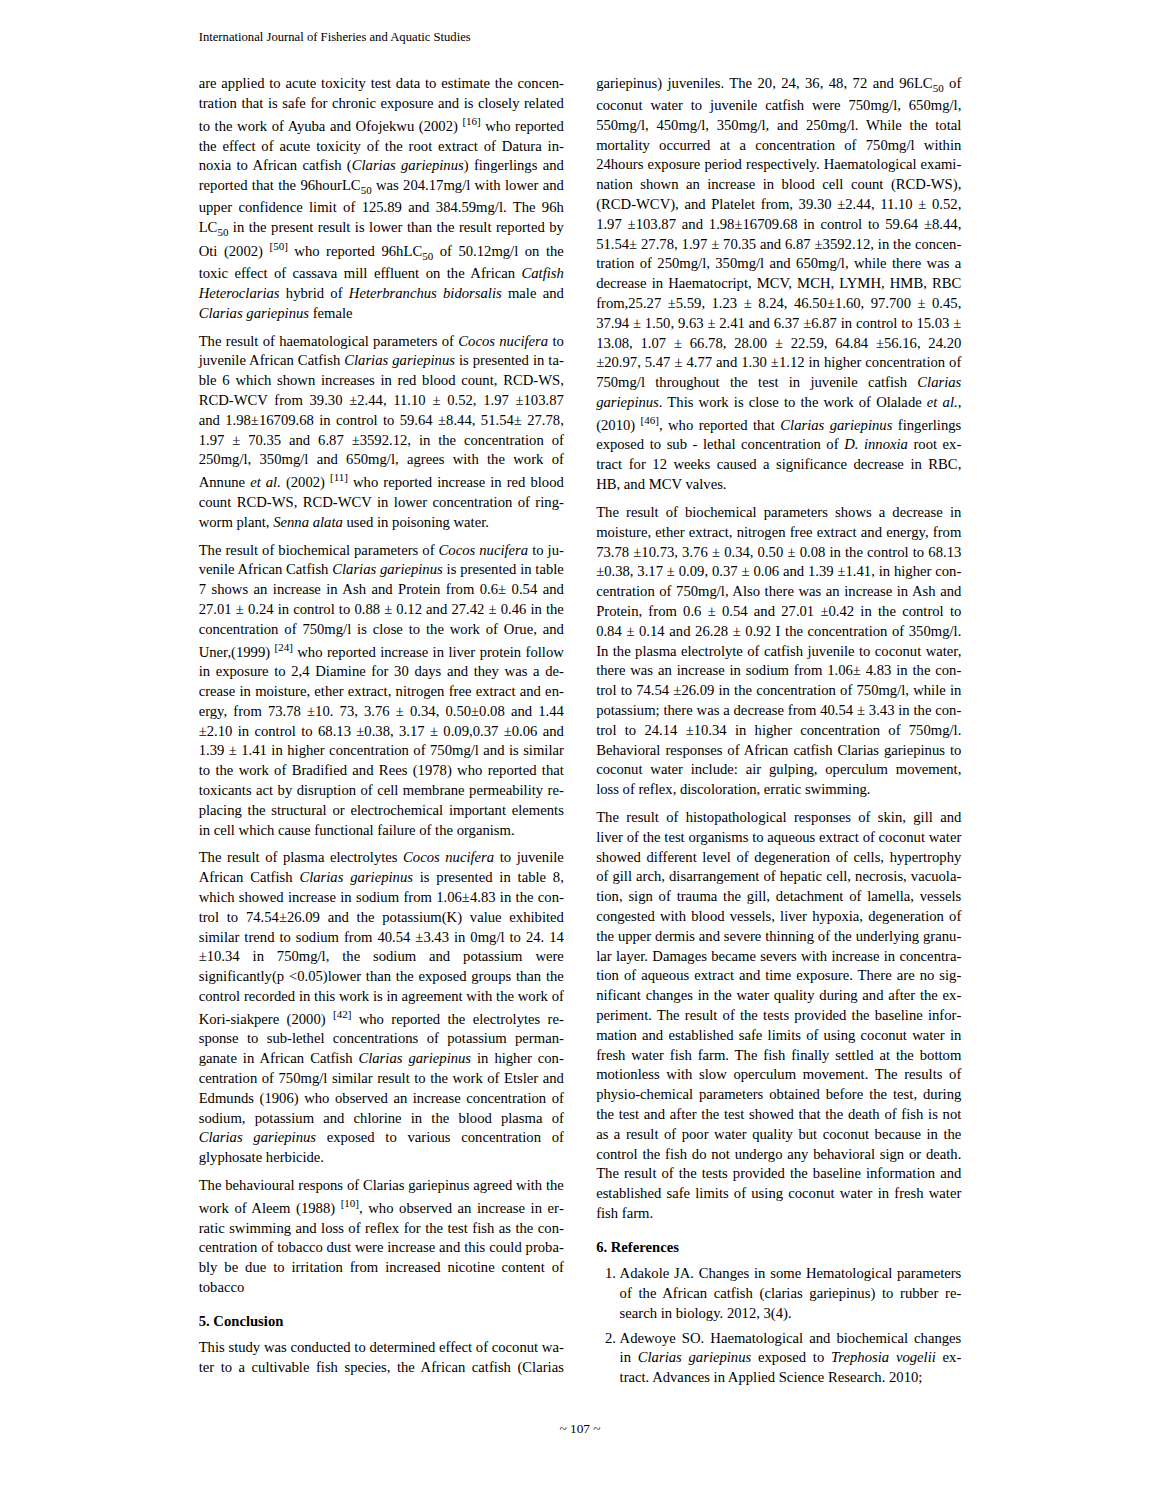International Journal of Fisheries and Aquatic Studies
are applied to acute toxicity test data to estimate the concentration that is safe for chronic exposure and is closely related to the work of Ayuba and Ofojekwu (2002) [16] who reported the effect of acute toxicity of the root extract of Datura innoxia to African catfish (Clarias gariepinus) fingerlings and reported that the 96hourLC50 was 204.17mg/l with lower and upper confidence limit of 125.89 and 384.59mg/l. The 96h LC50 in the present result is lower than the result reported by Oti (2002) [50] who reported 96hLC50 of 50.12mg/l on the toxic effect of cassava mill effluent on the African Catfish Heteroclarias hybrid of Heterbranchus bidorsalis male and Clarias gariepinus female
The result of haematological parameters of Cocos nucifera to juvenile African Catfish Clarias gariepinus is presented in table 6 which shown increases in red blood count, RCD-WS, RCD-WCV from 39.30 ±2.44, 11.10 ± 0.52, 1.97 ±103.87 and 1.98±16709.68 in control to 59.64 ±8.44, 51.54± 27.78, 1.97 ± 70.35 and 6.87 ±3592.12, in the concentration of 250mg/l, 350mg/l and 650mg/l, agrees with the work of Annune et al. (2002) [11] who reported increase in red blood count RCD-WS, RCD-WCV in lower concentration of ringworm plant, Senna alata used in poisoning water.
The result of biochemical parameters of Cocos nucifera to juvenile African Catfish Clarias gariepinus is presented in table 7 shows an increase in Ash and Protein from 0.6± 0.54 and 27.01 ± 0.24 in control to 0.88 ± 0.12 and 27.42 ± 0.46 in the concentration of 750mg/l is close to the work of Orue, and Uner,(1999) [24] who reported increase in liver protein follow in exposure to 2,4 Diamine for 30 days and they was a decrease in moisture, ether extract, nitrogen free extract and energy, from 73.78 ±10. 73, 3.76 ± 0.34, 0.50±0.08 and 1.44 ±2.10 in control to 68.13 ±0.38, 3.17 ± 0.09,0.37 ±0.06 and 1.39 ± 1.41 in higher concentration of 750mg/l and is similar to the work of Bradified and Rees (1978) who reported that toxicants act by disruption of cell membrane permeability replacing the structural or electrochemical important elements in cell which cause functional failure of the organism.
The result of plasma electrolytes Cocos nucifera to juvenile African Catfish Clarias gariepinus is presented in table 8, which showed increase in sodium from 1.06±4.83 in the control to 74.54±26.09 and the potassium(K) value exhibited similar trend to sodium from 40.54 ±3.43 in 0mg/l to 24. 14 ±10.34 in 750mg/l, the sodium and potassium were significantly(p <0.05)lower than the exposed groups than the control recorded in this work is in agreement with the work of Kori-siakpere (2000) [42] who reported the electrolytes response to sub-lethel concentrations of potassium permanganate in African Catfish Clarias gariepinus in higher concentration of 750mg/l similar result to the work of Etsler and Edmunds (1906) who observed an increase concentration of sodium, potassium and chlorine in the blood plasma of Clarias gariepinus exposed to various concentration of glyphosate herbicide.
The behavioural respons of Clarias gariepinus agreed with the work of Aleem (1988) [10], who observed an increase in erratic swimming and loss of reflex for the test fish as the concentration of tobacco dust were increase and this could probably be due to irritation from increased nicotine content of tobacco
5. Conclusion
This study was conducted to determined effect of coconut water to a cultivable fish species, the African catfish (Clarias gariepinus) juveniles. The 20, 24, 36, 48, 72 and 96LC50 of coconut water to juvenile catfish were 750mg/l, 650mg/l, 550mg/l, 450mg/l, 350mg/l, and 250mg/l. While the total mortality occurred at a concentration of 750mg/l within 24hours exposure period respectively. Haematological examination shown an increase in blood cell count (RCD-WS), (RCD-WCV), and Platelet from, 39.30 ±2.44, 11.10 ± 0.52, 1.97 ±103.87 and 1.98±16709.68 in control to 59.64 ±8.44, 51.54± 27.78, 1.97 ± 70.35 and 6.87 ±3592.12, in the concentration of 250mg/l, 350mg/l and 650mg/l, while there was a decrease in Haematocript, MCV, MCH, LYMH, HMB, RBC from,25.27 ±5.59, 1.23 ± 8.24, 46.50±1.60, 97.700 ± 0.45, 37.94 ± 1.50, 9.63 ± 2.41 and 6.37 ±6.87 in control to 15.03 ± 13.08, 1.07 ± 66.78, 28.00 ± 22.59, 64.84 ±56.16, 24.20 ±20.97, 5.47 ± 4.77 and 1.30 ±1.12 in higher concentration of 750mg/l throughout the test in juvenile catfish Clarias gariepinus. This work is close to the work of Olalade et al., (2010) [46], who reported that Clarias gariepinus fingerlings exposed to sub - lethal concentration of D. innoxia root extract for 12 weeks caused a significance decrease in RBC, HB, and MCV valves.
The result of biochemical parameters shows a decrease in moisture, ether extract, nitrogen free extract and energy, from 73.78 ±10.73, 3.76 ± 0.34, 0.50 ± 0.08 in the control to 68.13 ±0.38, 3.17 ± 0.09, 0.37 ± 0.06 and 1.39 ±1.41, in higher concentration of 750mg/l, Also there was an increase in Ash and Protein, from 0.6 ± 0.54 and 27.01 ±0.42 in the control to 0.84 ± 0.14 and 26.28 ± 0.92 I the concentration of 350mg/l. In the plasma electrolyte of catfish juvenile to coconut water, there was an increase in sodium from 1.06± 4.83 in the control to 74.54 ±26.09 in the concentration of 750mg/l, while in potassium; there was a decrease from 40.54 ± 3.43 in the control to 24.14 ±10.34 in higher concentration of 750mg/l. Behavioral responses of African catfish Clarias gariepinus to coconut water include: air gulping, operculum movement, loss of reflex, discoloration, erratic swimming.
The result of histopathological responses of skin, gill and liver of the test organisms to aqueous extract of coconut water showed different level of degeneration of cells, hypertrophy of gill arch, disarrangement of hepatic cell, necrosis, vacuolation, sign of trauma the gill, detachment of lamella, vessels congested with blood vessels, liver hypoxia, degeneration of the upper dermis and severe thinning of the underlying granular layer. Damages became severs with increase in concentration of aqueous extract and time exposure. There are no significant changes in the water quality during and after the experiment. The result of the tests provided the baseline information and established safe limits of using coconut water in fresh water fish farm. The fish finally settled at the bottom motionless with slow operculum movement. The results of physio-chemical parameters obtained before the test, during the test and after the test showed that the death of fish is not as a result of poor water quality but coconut because in the control the fish do not undergo any behavioral sign or death. The result of the tests provided the baseline information and established safe limits of using coconut water in fresh water fish farm.
6. References
Adakole JA. Changes in some Hematological parameters of the African catfish (clarias gariepinus) to rubber research in biology. 2012, 3(4).
Adewoye SO. Haematological and biochemical changes in Clarias gariepinus exposed to Trephosia vogelii extract. Advances in Applied Science Research. 2010;
~ 107 ~